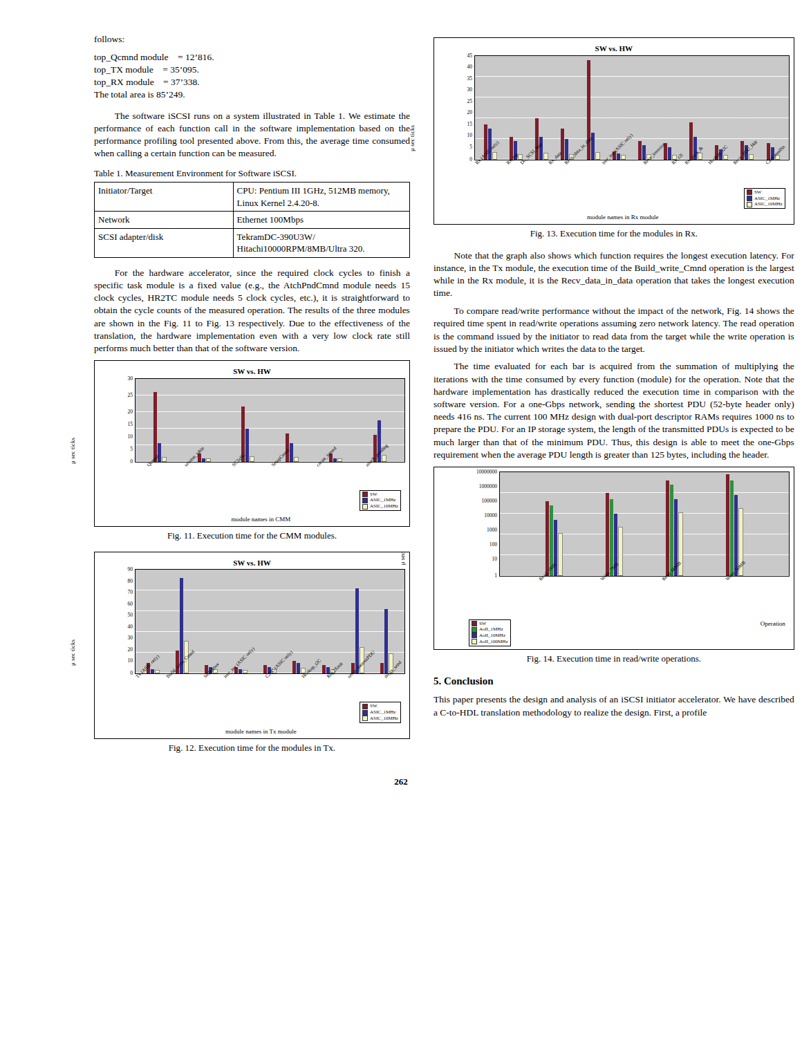follows:
top_Qcmnd module = 12’816.
top_TX module = 35’095.
top_RX module = 37’338.
The total area is 85’249.
The software iSCSI runs on a system illustrated in Table 1. We estimate the performance of each function call in the software implementation based on the performance profiling tool presented above. From this, the average time consumed when calling a certain function can be measured.
Table 1. Measurement Environment for Software iSCSI.
| Initiator/Target | CPU: Pentium III 1GHz, 512MB memory, Linux Kernel 2.4.20-8. |
| Network | Ethernet 100Mbps |
| SCSI adapter/disk | TekramDC-390U3W/ Hitachi10000RPM/8MB/Ultra 320. |
For the hardware accelerator, since the required clock cycles to finish a specific task module is a fixed value (e.g., the AtchPndCmnd module needs 15 clock cycles, HR2TC module needs 5 clock cycles, etc.), it is straightforward to obtain the cycle counts of the measured operation. The results of the three modules are shown in the Fig. 11 to Fig. 13 respectively. Due to the effectiveness of the translation, the hardware implementation even with a very low clock rate still performs much better than that of the software version.
SW vs. HW
μ sec ticks
30 25 20 15 10 5 0
Qcmnd session_table SC2aSC SetupCmnd create_icmnd attach_pending
SW
ASIC_1MHz
ASIC_10MHz
module names in CMM
Fig. 11. Execution time for the CMM modules.
SW vs. HW
μ sec ticks
90 80 70 60 50 40 30 20 10 0
Tx (ASIC only) Build_write_Cmnd SetHdriov incr_iov (ASIC only) C2dC (ASIC only) Hookup_t2C Rdy2Xmit setup_dataoutPDU do_tx_send
SW
ASIC_1MHz
ASIC_10MHz
module names in Tx module
Fig. 12. Execution time for the modules in Tx.
SW vs. HW
μ sec ticks
45 40 35 30 25 20 15 10 5 0
Rx (ASIC only) Rx_rsp Do_SCSI_Rsp Rx_data Recv_data_in_data incr_iov (ASIC only) Recv_iovector Rx_r2t Rx_pack_& Hookup_t2C Recv_PDU_Hdr Cal/CmndSn
SW
ASIC_1MHz
ASIC_10MHz
module names in Rx module
Fig. 13. Execution time for the modules in Rx.
Note that the graph also shows which function requires the longest execution latency. For instance, in the Tx module, the execution time of the Build_write_Cmnd operation is the largest while in the Rx module, it is the Recv_data_in_data operation that takes the longest execution time.
To compare read/write performance without the impact of the network, Fig. 14 shows the required time spent in read/write operations assuming zero network latency. The read operation is the command issued by the initiator to read data from the target while the write operation is issued by the initiator which writes the data to the target.
The time evaluated for each bar is acquired from the summation of multiplying the iterations with the time consumed by every function (module) for the operation. Note that the hardware implementation has drastically reduced the execution time in comparison with the software version. For a one-Gbps network, sending the shortest PDU (52-byte header only) needs 416 ns. The current 100 MHz design with dual-port descriptor RAMs requires 1000 ns to prepare the PDU. For an IP storage system, the length of the transmitted PDUs is expected to be much larger than that of the minimum PDU. Thus, this design is able to meet the one-Gbps requirement when the average PDU length is greater than 125 bytes, including the header.
μ sec
10000000 1000000 100000 10000 1000 100 10 1
Read_1MB Write_7MB Read_66MB Write_50MB
SW
AoII_1MHz
AoII_10MHz
AoII_100MHz
Operation
Fig. 14. Execution time in read/write operations.
5. Conclusion
This paper presents the design and analysis of an iSCSI initiator accelerator. We have described a C-to-HDL translation methodology to realize the design. First, a profile
262